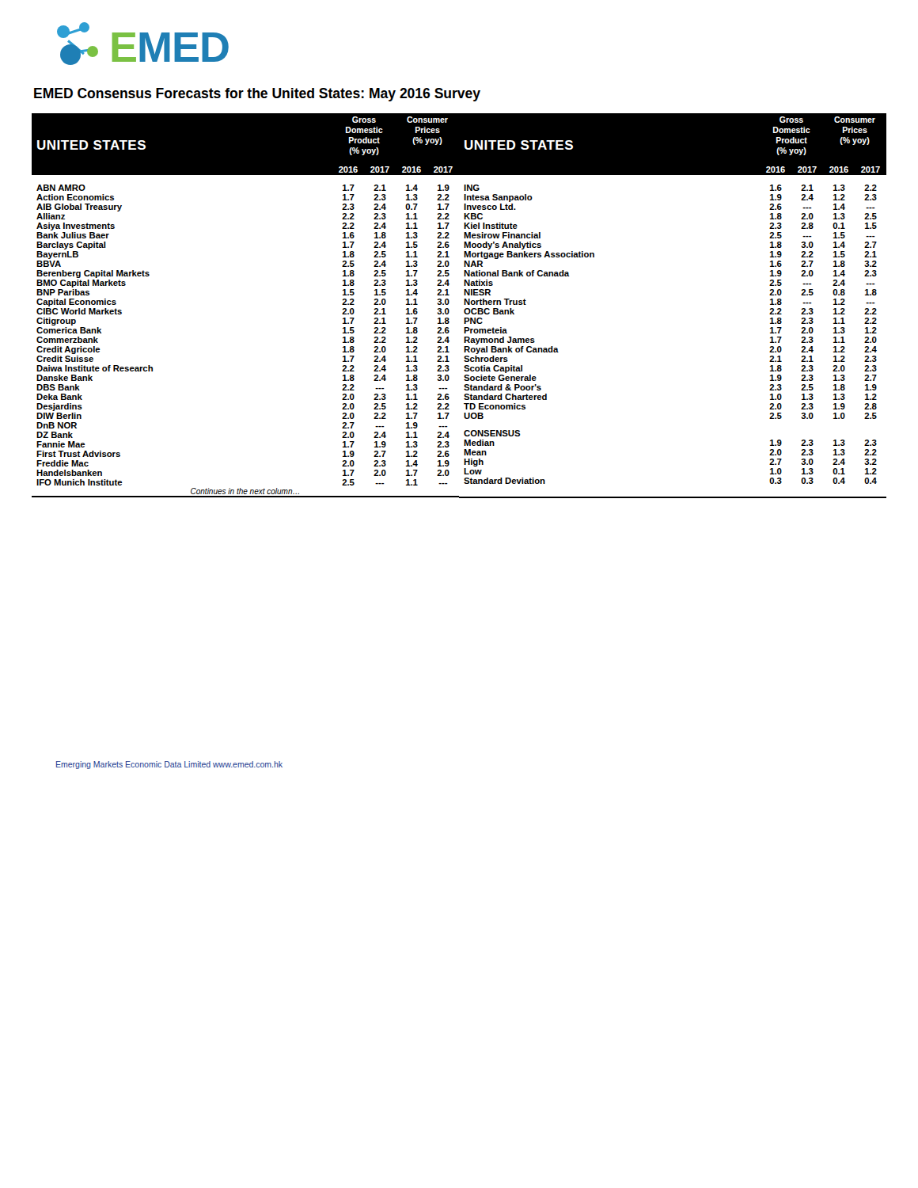EMED
EMED Consensus Forecasts for the United States: May 2016 Survey
| / UNITED STATES / Gross Domestic Product (% yoy) / Consumer Prices (% yoy) / / 2016 / 2017 / 2016 / 2017 / / ABN AMRO / 1.7 / 2.1 / 1.4 / 1.9 / / Action Economics / 1.7 / 2.3 / 1.3 / 2.2 / / AIB Global Treasury / 2.3 / 2.4 / 0.7 / 1.7 / / Allianz / 2.2 / 2.3 / 1.1 / 2.2 / / Asiya Investments / 2.2 / 2.4 / 1.1 / 1.7 / / Bank Julius Baer / 1.6 / 1.8 / 1.3 / 2.2 / / Barclays Capital / 1.7 / 2.4 / 1.5 / 2.6 / / BayernLB / 1.8 / 2.5 / 1.1 / 2.1 / / BBVA / 2.5 / 2.4 / 1.3 / 2.0 / / Berenberg Capital Markets / 1.8 / 2.5 / 1.7 / 2.5 / / BMO Capital Markets / 1.8 / 2.3 / 1.3 / 2.4 / / BNP Paribas / 1.5 / 1.5 / 1.4 / 2.1 / / Capital Economics / 2.2 / 2.0 / 1.1 / 3.0 / / CIBC World Markets / 2.0 / 2.1 / 1.6 / 3.0 / / Citigroup / 1.7 / 2.1 / 1.7 / 1.8 / / Comerica Bank / 1.5 / 2.2 / 1.8 / 2.6 / / Commerzbank / 1.8 / 2.2 / 1.2 / 2.4 / / Credit Agricole / 1.8 / 2.0 / 1.2 / 2.1 / / Credit Suisse / 1.7 / 2.4 / 1.1 / 2.1 / / Daiwa Institute of Research / 2.2 / 2.4 / 1.3 / 2.3 / / Danske Bank / 1.8 / 2.4 / 1.8 / 3.0 / / DBS Bank / 2.2 / --- / 1.3 / --- / / Deka Bank / 2.0 / 2.3 / 1.1 / 2.6 / / Desjardins / 2.0 / 2.5 / 1.2 / 2.2 / / DIW Berlin / 2.0 / 2.2 / 1.7 / 1.7 / / DnB NOR / 2.7 / --- / 1.9 / --- / / DZ Bank / 2.0 / 2.4 / 1.1 / 2.4 / / Fannie Mae / 1.7 / 1.9 / 1.3 / 2.3 / / First Trust Advisors / 1.9 / 2.7 / 1.2 / 2.6 / / Freddie Mac / 2.0 / 2.3 / 1.4 / 1.9 / / Handelsbanken / 1.7 / 2.0 / 1.7 / 2.0 / / IFO Munich Institute / 2.5 / --- / 1.1 / --- / / Continues in the next column… / | | / UNITED STATES / Gross Domestic Product (% yoy) / Consumer Prices (% yoy) / / 2016 / 2017 / 2016 / 2017 / / ING / 1.6 / 2.1 / 1.3 / 2.2 / / Intesa Sanpaolo / 1.9 / 2.4 / 1.2 / 2.3 / / Invesco Ltd. / 2.6 / --- / 1.4 / --- / / KBC / 1.8 / 2.0 / 1.3 / 2.5 / / Kiel Institute / 2.3 / 2.8 / 0.1 / 1.5 / / Mesirow Financial / 2.5 / --- / 1.5 / --- / / Moody's Analytics / 1.8 / 3.0 / 1.4 / 2.7 / / Mortgage Bankers Association / 1.9 / 2.2 / 1.5 / 2.1 / / NAR / 1.6 / 2.7 / 1.8 / 3.2 / / National Bank of Canada / 1.9 / 2.0 / 1.4 / 2.3 / / Natixis / 2.5 / --- / 2.4 / --- / / NIESR / 2.0 / 2.5 / 0.8 / 1.8 / / Northern Trust / 1.8 / --- / 1.2 / --- / / OCBC Bank / 2.2 / 2.3 / 1.2 / 2.2 / / PNC / 1.8 / 2.3 / 1.1 / 2.2 / / Prometeia / 1.7 / 2.0 / 1.3 / 1.2 / / Raymond James / 1.7 / 2.3 / 1.1 / 2.0 / / Royal Bank of Canada / 2.0 / 2.4 / 1.2 / 2.4 / / Schroders / 2.1 / 2.1 / 1.2 / 2.3 / / Scotia Capital / 1.8 / 2.3 / 2.0 / 2.3 / / Societe Generale / 1.9 / 2.3 / 1.3 / 2.7 / / Standard & Poor's / 2.3 / 2.5 / 1.8 / 1.9 / / Standard Chartered / 1.0 / 1.3 / 1.3 / 1.2 / / TD Economics / 2.0 / 2.3 / 1.9 / 2.8 / / UOB / 2.5 / 3.0 / 1.0 / 2.5 / / CONSENSUS / / / / / / Median / 1.9 / 2.3 / 1.3 / 2.3 / / Mean / 2.0 / 2.3 / 1.3 / 2.2 / / High / 2.7 / 3.0 / 2.4 / 3.2 / / Low / 1.0 / 1.3 / 0.1 / 1.2 / / Standard Deviation / 0.3 / 0.3 / 0.4 / 0.4 / |
Emerging Markets Economic Data Limited www.emed.com.hk